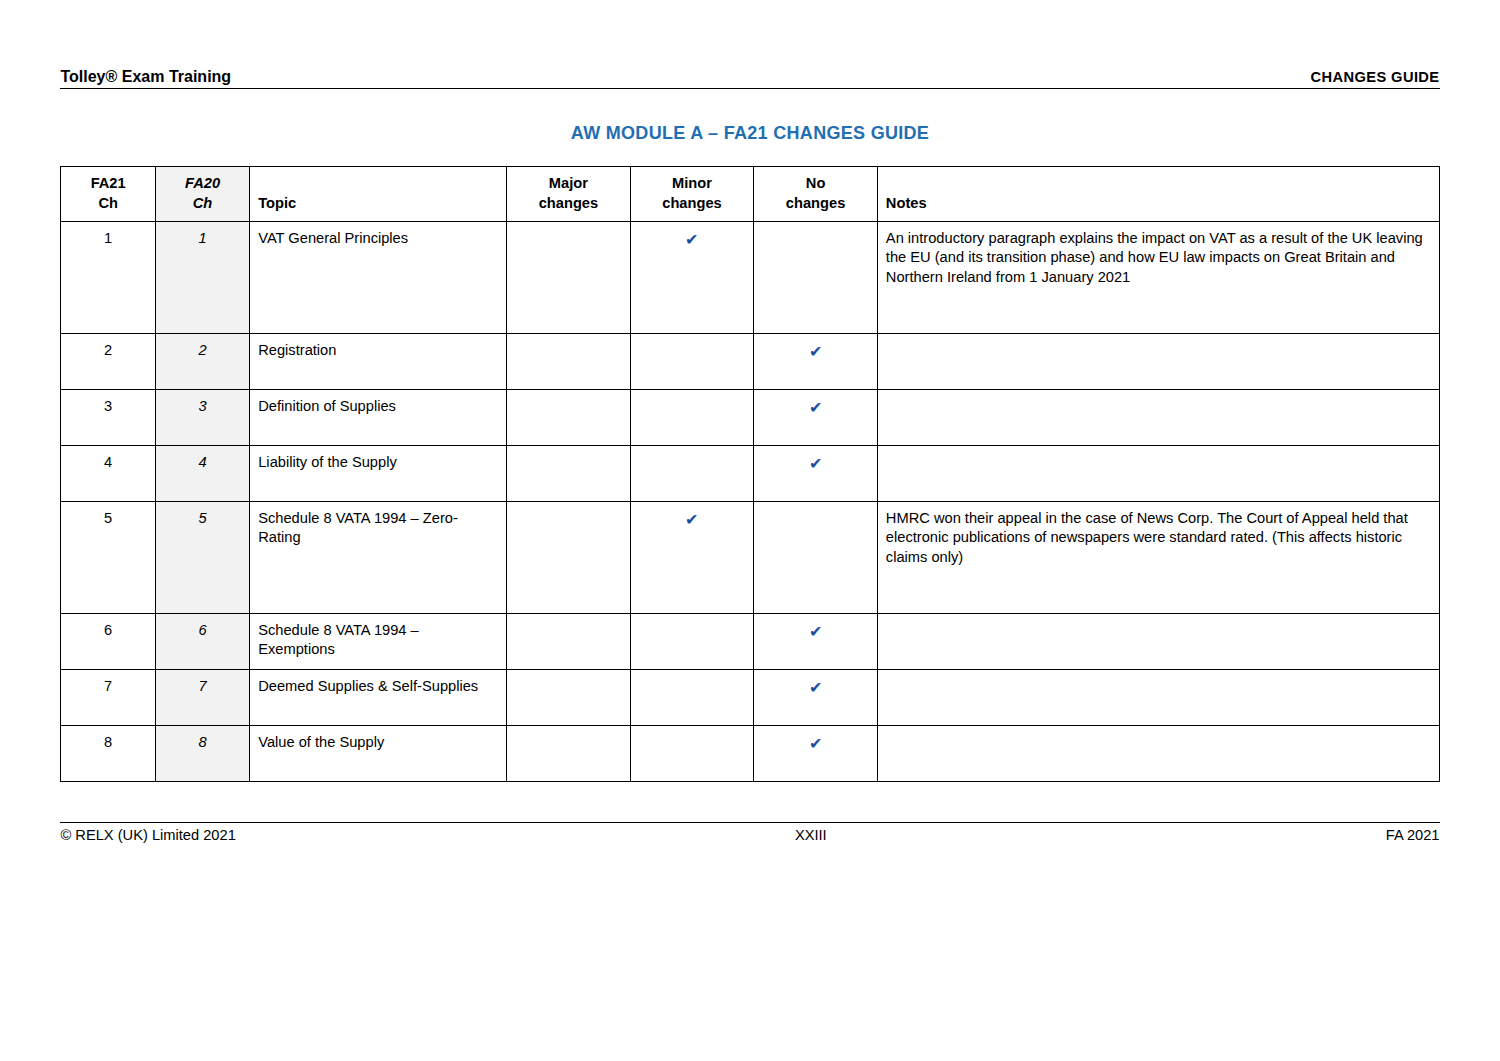Tolley® Exam Training
CHANGES GUIDE
AW MODULE A – FA21 CHANGES GUIDE
| FA21 Ch | FA20 Ch | Topic | Major changes | Minor changes | No changes | Notes |
| --- | --- | --- | --- | --- | --- | --- |
| 1 | 1 | VAT General Principles | | ✔ | | An introductory paragraph explains the impact on VAT as a result of the UK leaving the EU (and its transition phase) and how EU law impacts on Great Britain and Northern Ireland from 1 January 2021 |
| 2 | 2 | Registration | | | ✔ | |
| 3 | 3 | Definition of Supplies | | | ✔ | |
| 4 | 4 | Liability of the Supply | | | ✔ | |
| 5 | 5 | Schedule 8 VATA 1994 – Zero-Rating | | ✔ | | HMRC won their appeal in the case of News Corp. The Court of Appeal held that electronic publications of newspapers were standard rated. (This affects historic claims only) |
| 6 | 6 | Schedule 8 VATA 1994 – Exemptions | | | ✔ | |
| 7 | 7 | Deemed Supplies & Self-Supplies | | | ✔ | |
| 8 | 8 | Value of the Supply | | | ✔ | |
© RELX (UK) Limited 2021
XXIII
FA 2021